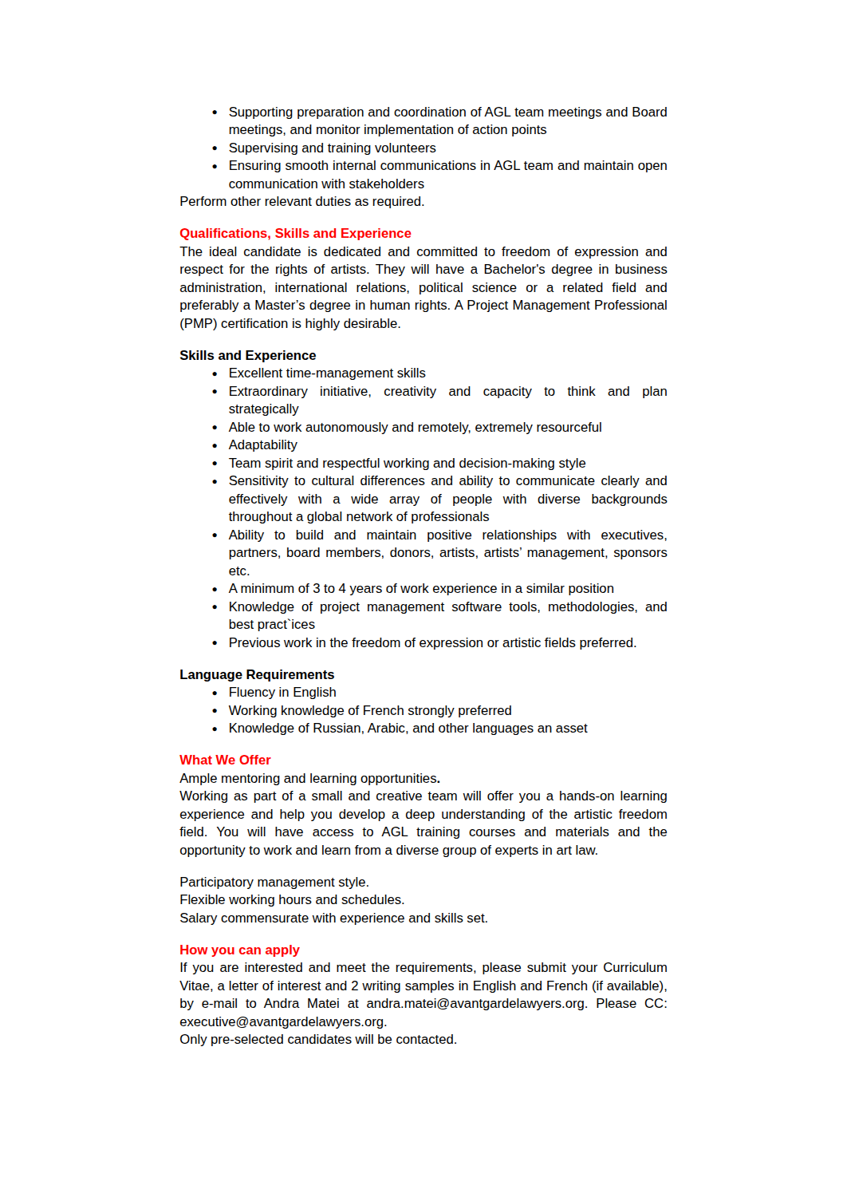Supporting preparation and coordination of AGL team meetings and Board meetings, and monitor implementation of action points
Supervising and training volunteers
Ensuring smooth internal communications in AGL team and maintain open communication with stakeholders
Perform other relevant duties as required.
Qualifications, Skills and Experience
The ideal candidate is dedicated and committed to freedom of expression and respect for the rights of artists. They will have a Bachelor's degree in business administration, international relations, political science or a related field and preferably a Master’s degree in human rights. A Project Management Professional (PMP) certification is highly desirable.
Skills and Experience
Excellent time-management skills
Extraordinary initiative, creativity and capacity to think and plan strategically
Able to work autonomously and remotely, extremely resourceful
Adaptability
Team spirit and respectful working and decision-making style
Sensitivity to cultural differences and ability to communicate clearly and effectively with a wide array of people with diverse backgrounds throughout a global network of professionals
Ability to build and maintain positive relationships with executives, partners, board members, donors, artists, artists’ management, sponsors etc.
A minimum of 3 to 4 years of work experience in a similar position
Knowledge of project management software tools, methodologies, and best pract`ices
Previous work in the freedom of expression or artistic fields preferred.
Language Requirements
Fluency in English
Working knowledge of French strongly preferred
Knowledge of Russian, Arabic, and other languages an asset
What We Offer
Ample mentoring and learning opportunities.
Working as part of a small and creative team will offer you a hands-on learning experience and help you develop a deep understanding of the artistic freedom field. You will have access to AGL training courses and materials and the opportunity to work and learn from a diverse group of experts in art law.
Participatory management style.
Flexible working hours and schedules.
Salary commensurate with experience and skills set.
How you can apply
If you are interested and meet the requirements, please submit your Curriculum Vitae, a letter of interest and 2 writing samples in English and French (if available), by e-mail to Andra Matei at andra.matei@avantgardelawyers.org. Please CC: executive@avantgardelawyers.org.
Only pre-selected candidates will be contacted.